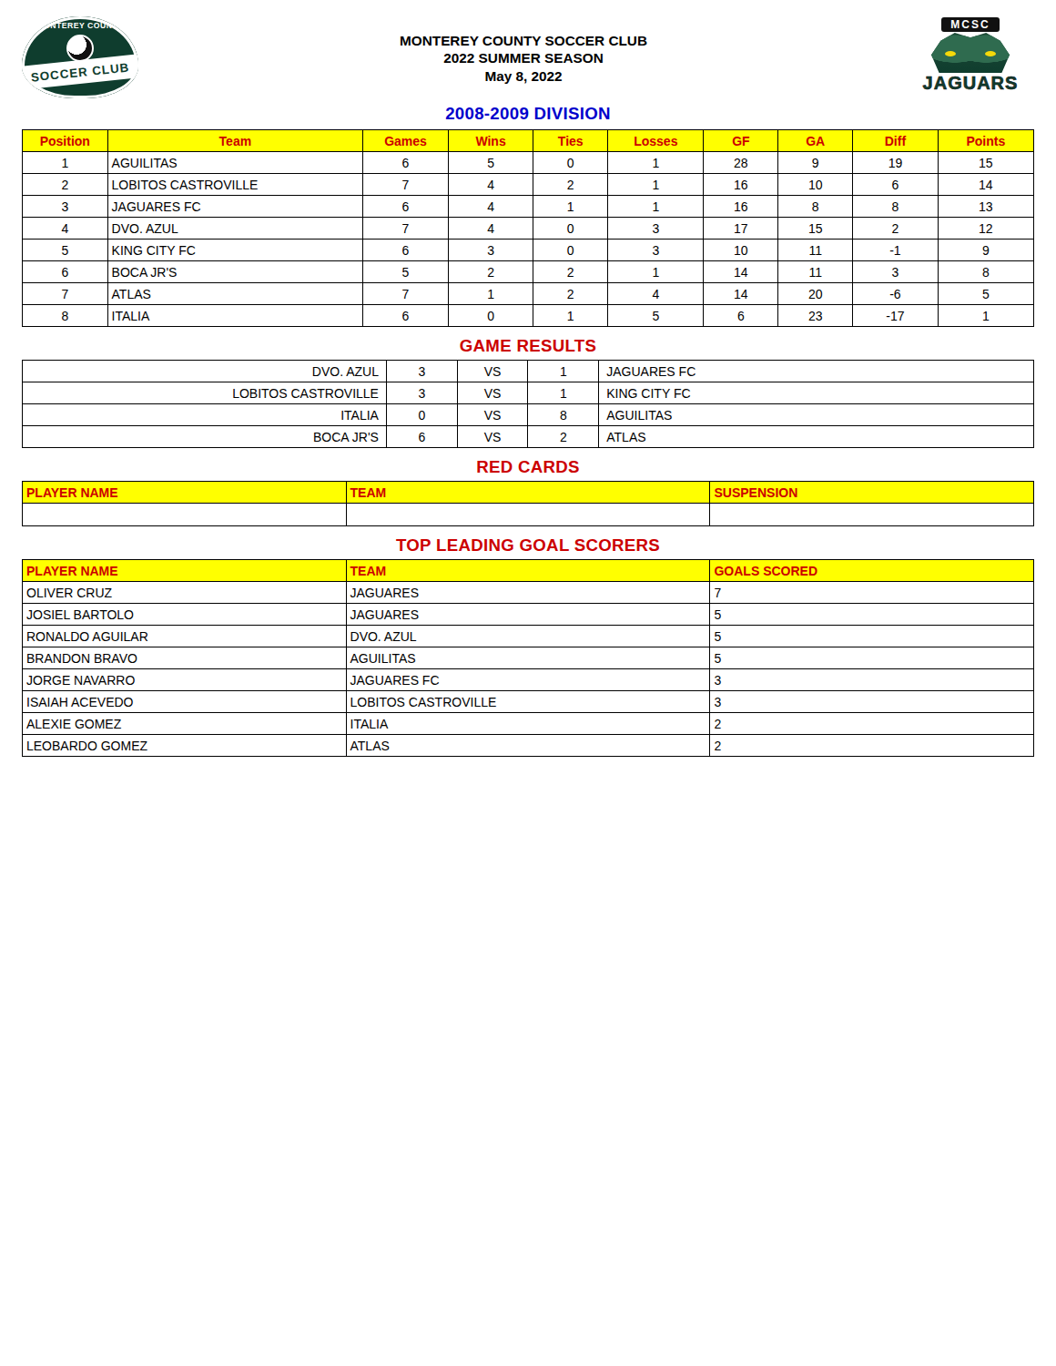MONTEREY COUNTY
SOCCER CLUB
MONTEREY COUNTY SOCCER CLUB
2022 SUMMER SEASON
May 8, 2022
MCSC
JAGUARS
2008-2009 DIVISION
| Position | Team | Games | Wins | Ties | Losses | GF | GA | Diff | Points |
| --- | --- | --- | --- | --- | --- | --- | --- | --- | --- |
| 1 | AGUILITAS | 6 | 5 | 0 | 1 | 28 | 9 | 19 | 15 |
| 2 | LOBITOS CASTROVILLE | 7 | 4 | 2 | 1 | 16 | 10 | 6 | 14 |
| 3 | JAGUARES FC | 6 | 4 | 1 | 1 | 16 | 8 | 8 | 13 |
| 4 | DVO. AZUL | 7 | 4 | 0 | 3 | 17 | 15 | 2 | 12 |
| 5 | KING CITY FC | 6 | 3 | 0 | 3 | 10 | 11 | -1 | 9 |
| 6 | BOCA JR'S | 5 | 2 | 2 | 1 | 14 | 11 | 3 | 8 |
| 7 | ATLAS | 7 | 1 | 2 | 4 | 14 | 20 | -6 | 5 |
| 8 | ITALIA | 6 | 0 | 1 | 5 | 6 | 23 | -17 | 1 |
GAME RESULTS
| DVO. AZUL | 3 | VS | 1 | JAGUARES FC |
| LOBITOS CASTROVILLE | 3 | VS | 1 | KING CITY FC |
| ITALIA | 0 | VS | 8 | AGUILITAS |
| BOCA JR'S | 6 | VS | 2 | ATLAS |
RED CARDS
| PLAYER NAME | TEAM | SUSPENSION |
| --- | --- | --- |
TOP LEADING GOAL SCORERS
| PLAYER NAME | TEAM | GOALS SCORED |
| --- | --- | --- |
| OLIVER CRUZ | JAGUARES | 7 |
| JOSIEL BARTOLO | JAGUARES | 5 |
| RONALDO AGUILAR | DVO. AZUL | 5 |
| BRANDON BRAVO | AGUILITAS | 5 |
| JORGE NAVARRO | JAGUARES FC | 3 |
| ISAIAH ACEVEDO | LOBITOS CASTROVILLE | 3 |
| ALEXIE GOMEZ | ITALIA | 2 |
| LEOBARDO GOMEZ | ATLAS | 2 |